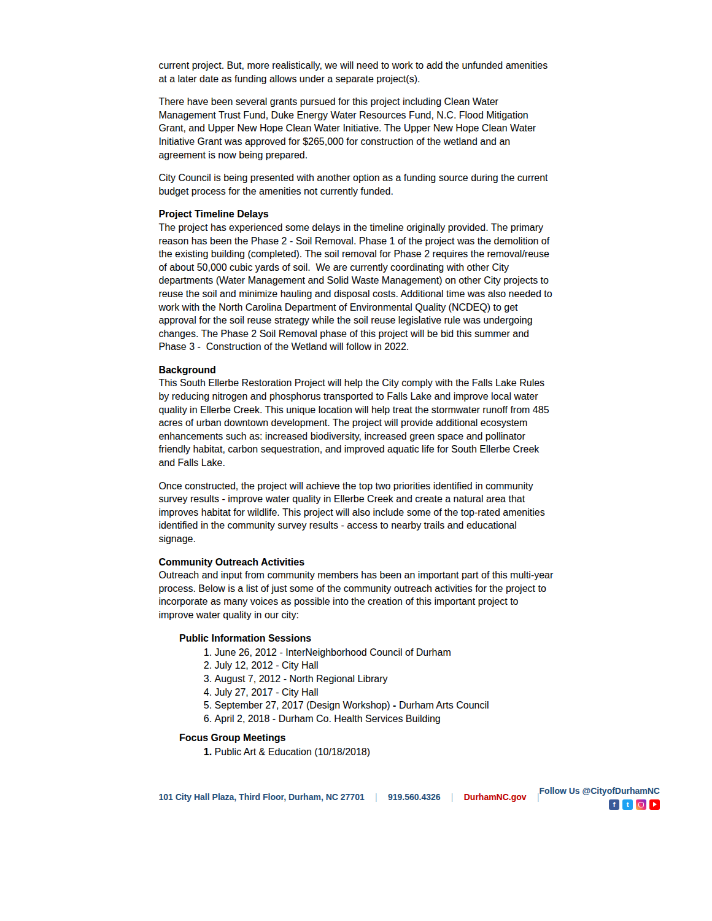current project. But, more realistically, we will need to work to add the unfunded amenities at a later date as funding allows under a separate project(s).
There have been several grants pursued for this project including Clean Water Management Trust Fund, Duke Energy Water Resources Fund, N.C. Flood Mitigation Grant, and Upper New Hope Clean Water Initiative. The Upper New Hope Clean Water Initiative Grant was approved for $265,000 for construction of the wetland and an agreement is now being prepared.
City Council is being presented with another option as a funding source during the current budget process for the amenities not currently funded.
Project Timeline Delays
The project has experienced some delays in the timeline originally provided. The primary reason has been the Phase 2 - Soil Removal. Phase 1 of the project was the demolition of the existing building (completed). The soil removal for Phase 2 requires the removal/reuse of about 50,000 cubic yards of soil. We are currently coordinating with other City departments (Water Management and Solid Waste Management) on other City projects to reuse the soil and minimize hauling and disposal costs. Additional time was also needed to work with the North Carolina Department of Environmental Quality (NCDEQ) to get approval for the soil reuse strategy while the soil reuse legislative rule was undergoing changes. The Phase 2 Soil Removal phase of this project will be bid this summer and Phase 3 - Construction of the Wetland will follow in 2022.
Background
This South Ellerbe Restoration Project will help the City comply with the Falls Lake Rules by reducing nitrogen and phosphorus transported to Falls Lake and improve local water quality in Ellerbe Creek. This unique location will help treat the stormwater runoff from 485 acres of urban downtown development. The project will provide additional ecosystem enhancements such as: increased biodiversity, increased green space and pollinator friendly habitat, carbon sequestration, and improved aquatic life for South Ellerbe Creek and Falls Lake.
Once constructed, the project will achieve the top two priorities identified in community survey results - improve water quality in Ellerbe Creek and create a natural area that improves habitat for wildlife. This project will also include some of the top-rated amenities identified in the community survey results - access to nearby trails and educational signage.
Community Outreach Activities
Outreach and input from community members has been an important part of this multi-year process. Below is a list of just some of the community outreach activities for the project to incorporate as many voices as possible into the creation of this important project to improve water quality in our city:
Public Information Sessions
June 26, 2012 - InterNeighborhood Council of Durham
July 12, 2012 - City Hall
August 7, 2012 - North Regional Library
July 27, 2017 - City Hall
September 27, 2017 (Design Workshop) - Durham Arts Council
April 2, 2018 - Durham Co. Health Services Building
Focus Group Meetings
Public Art & Education (10/18/2018)
101 City Hall Plaza, Third Floor, Durham, NC 27701 | 919.560.4326 | DurhamNC.gov |
Follow Us @CityofDurhamNC
f t